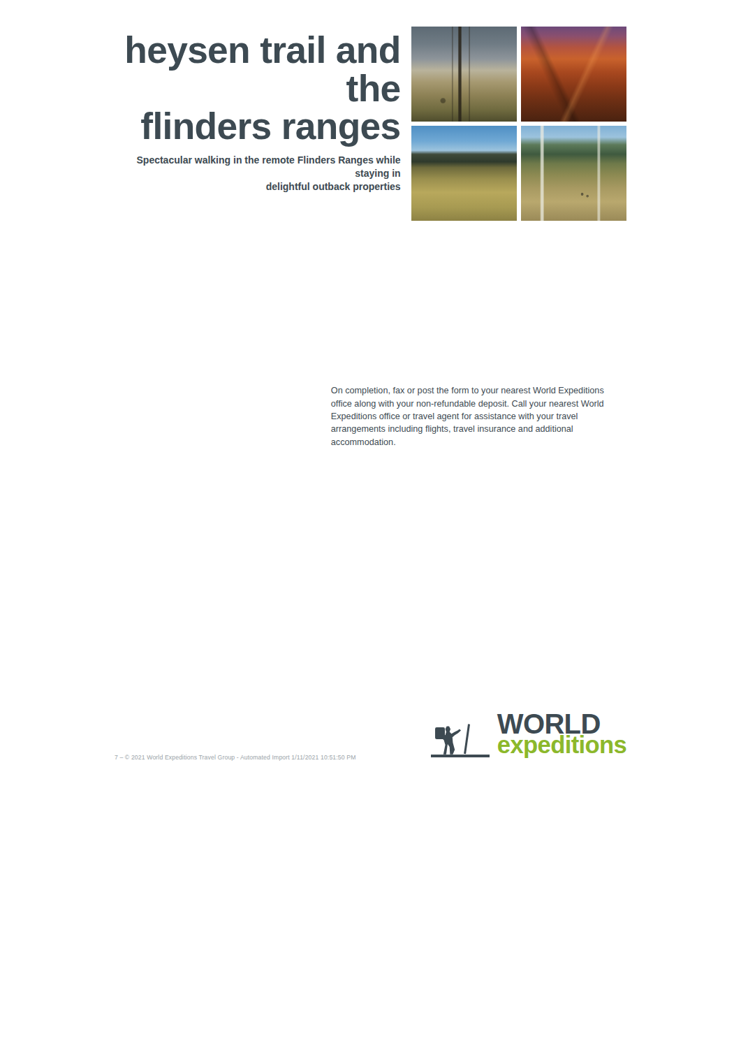heysen trail and the
flinders ranges
Spectacular walking in the remote Flinders Ranges while staying in
delightful outback properties
On completion, fax or post the form to your nearest World Expeditions office along with your non-refundable deposit. Call your nearest World Expeditions office or travel agent for assistance with your travel arrangements including flights, travel insurance and additional accommodation.
7 – © 2021 World Expeditions Travel Group - Automated Import 1/11/2021 10:51:50 PM
WORLD expeditions